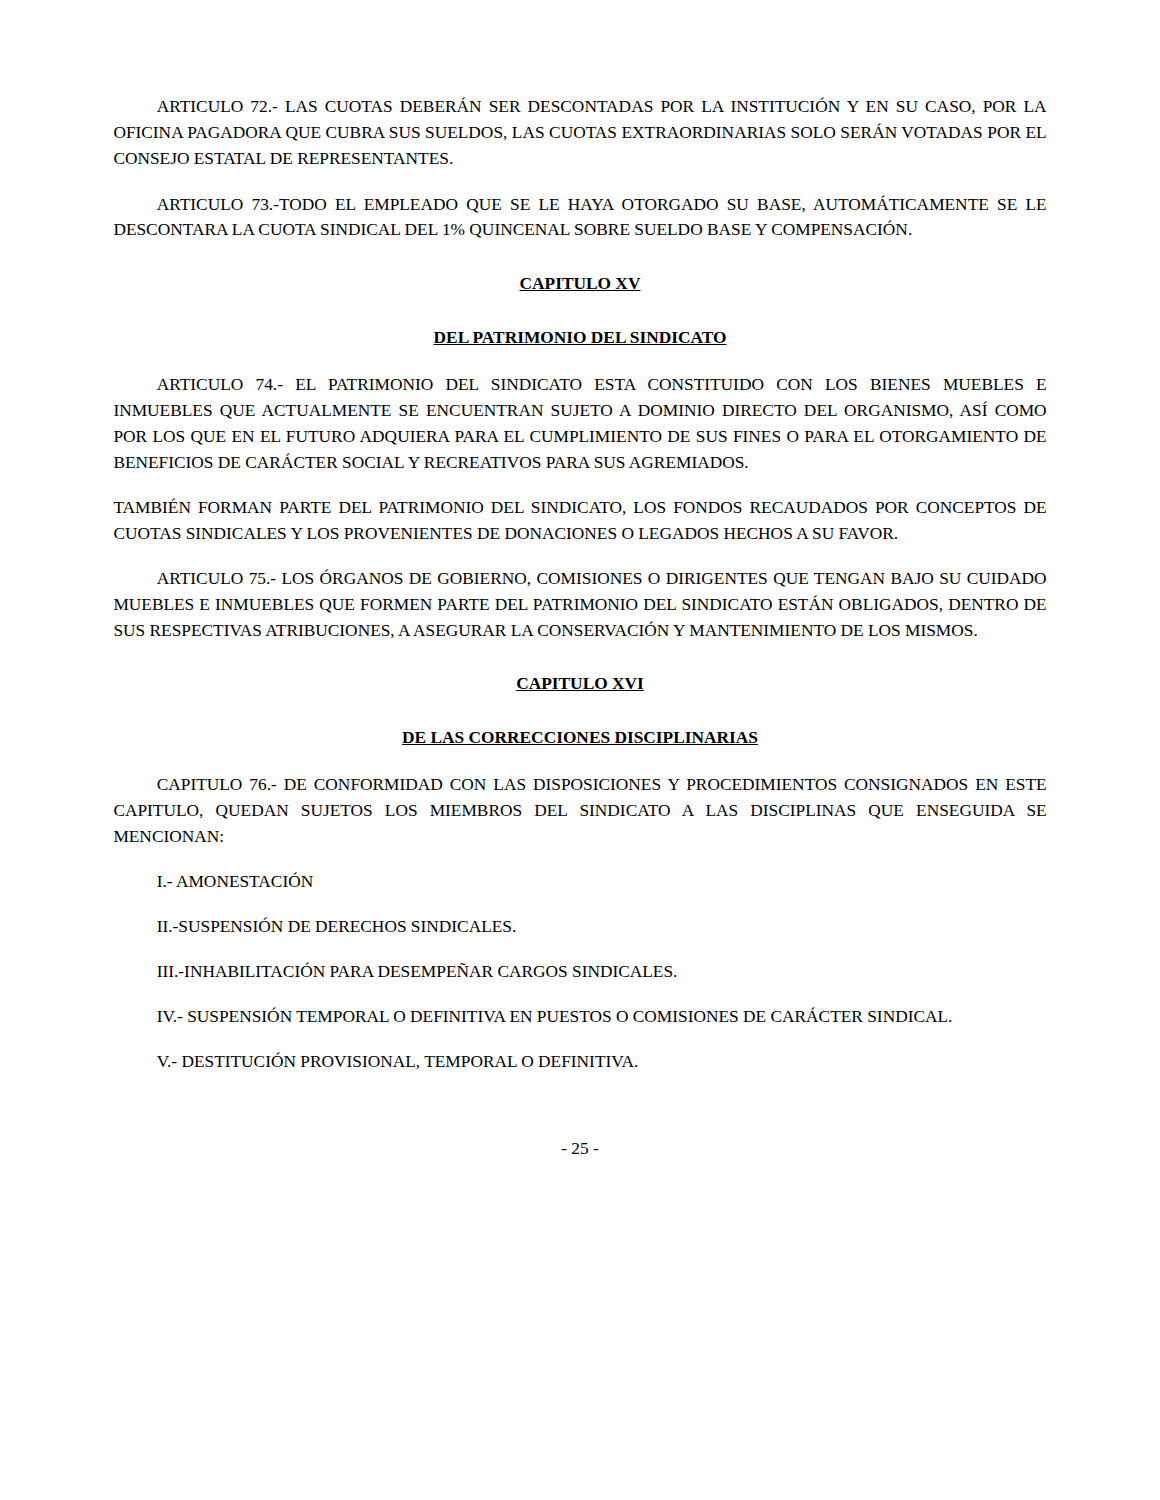ARTICULO 72.- LAS CUOTAS DEBERÁN SER DESCONTADAS POR LA INSTITUCIÓN Y EN SU CASO, POR LA OFICINA PAGADORA QUE CUBRA SUS SUELDOS, LAS CUOTAS EXTRAORDINARIAS SOLO SERÁN VOTADAS POR EL CONSEJO ESTATAL DE REPRESENTANTES.
ARTICULO 73.-TODO EL EMPLEADO QUE SE LE HAYA OTORGADO SU BASE, AUTOMÁTICAMENTE SE LE DESCONTARA LA CUOTA SINDICAL DEL 1% QUINCENAL SOBRE SUELDO BASE Y COMPENSACIÓN.
CAPITULO XV
DEL PATRIMONIO DEL SINDICATO
ARTICULO 74.- EL PATRIMONIO DEL SINDICATO ESTA CONSTITUIDO CON LOS BIENES MUEBLES E INMUEBLES QUE ACTUALMENTE SE ENCUENTRAN SUJETO A DOMINIO DIRECTO DEL ORGANISMO, ASÍ COMO POR LOS QUE EN EL FUTURO ADQUIERA PARA EL CUMPLIMIENTO DE SUS FINES O PARA EL OTORGAMIENTO DE BENEFICIOS DE CARÁCTER SOCIAL Y RECREATIVOS PARA SUS AGREMIADOS.
TAMBIÉN FORMAN PARTE DEL PATRIMONIO DEL SINDICATO, LOS FONDOS RECAUDADOS POR CONCEPTOS DE CUOTAS SINDICALES Y LOS PROVENIENTES DE DONACIONES O LEGADOS HECHOS A SU FAVOR.
ARTICULO 75.- LOS ÓRGANOS DE GOBIERNO, COMISIONES O DIRIGENTES QUE TENGAN BAJO SU CUIDADO MUEBLES E INMUEBLES QUE FORMEN PARTE DEL PATRIMONIO DEL SINDICATO ESTÁN OBLIGADOS, DENTRO DE SUS RESPECTIVAS ATRIBUCIONES, A ASEGURAR LA CONSERVACIÓN Y MANTENIMIENTO DE LOS MISMOS.
CAPITULO XVI
DE LAS CORRECCIONES DISCIPLINARIAS
CAPITULO 76.- DE CONFORMIDAD CON LAS DISPOSICIONES Y PROCEDIMIENTOS CONSIGNADOS EN ESTE CAPITULO, QUEDAN SUJETOS LOS MIEMBROS DEL SINDICATO A LAS DISCIPLINAS QUE ENSEGUIDA SE MENCIONAN:
I.- AMONESTACIÓN
II.-SUSPENSIÓN DE DERECHOS SINDICALES.
III.-INHABILITACIÓN PARA DESEMPEÑAR CARGOS SINDICALES.
IV.- SUSPENSIÓN TEMPORAL O DEFINITIVA EN PUESTOS O COMISIONES DE CARÁCTER SINDICAL.
V.- DESTITUCIÓN PROVISIONAL, TEMPORAL O DEFINITIVA.
- 25 -